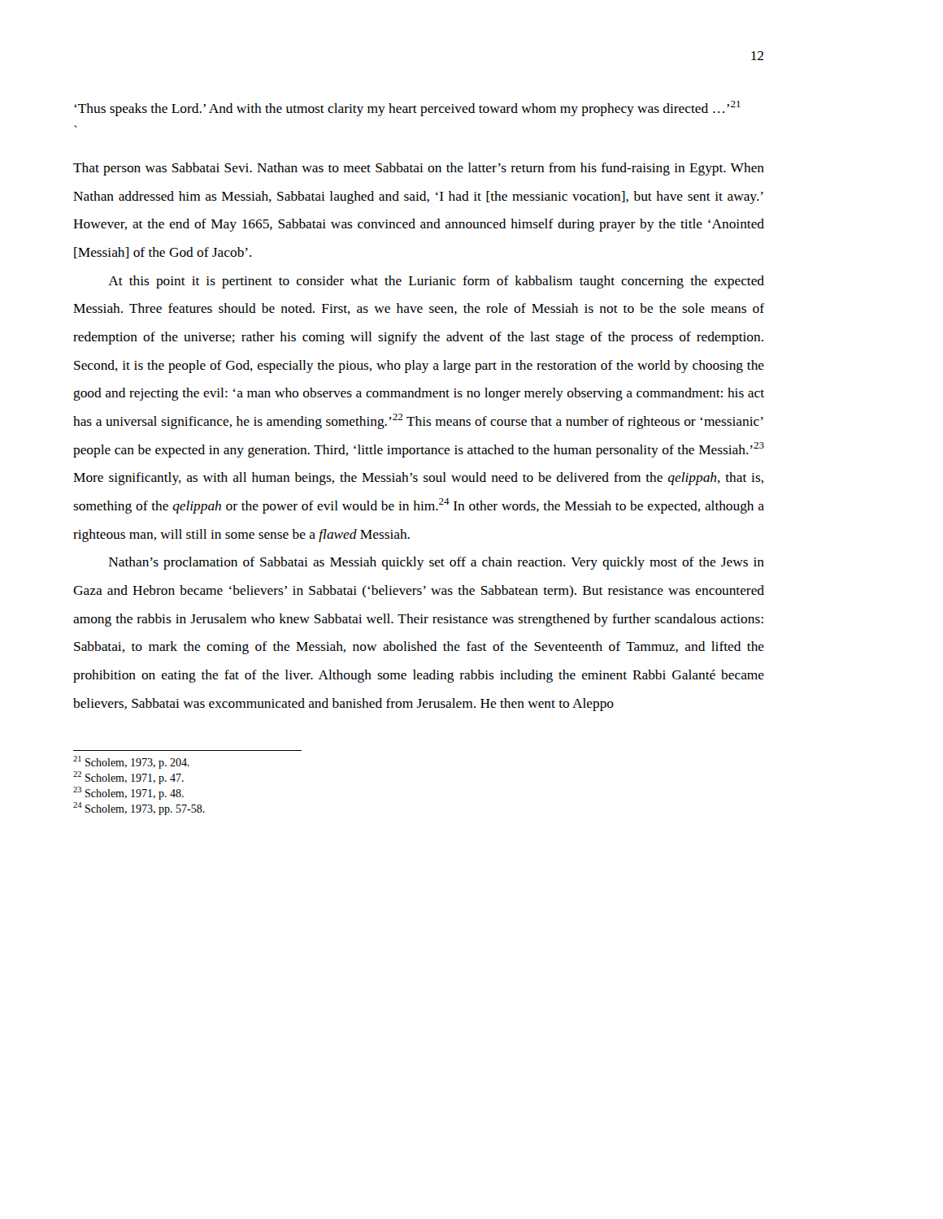12
‘Thus speaks the Lord.’ And with the utmost clarity my heart perceived toward whom my prophecy was directed …’21
`
That person was Sabbatai Sevi. Nathan was to meet Sabbatai on the latter’s return from his fund-raising in Egypt. When Nathan addressed him as Messiah, Sabbatai laughed and said, ‘I had it [the messianic vocation], but have sent it away.’ However, at the end of May 1665, Sabbatai was convinced and announced himself during prayer by the title ‘Anointed [Messiah] of the God of Jacob’.
At this point it is pertinent to consider what the Lurianic form of kabbalism taught concerning the expected Messiah. Three features should be noted. First, as we have seen, the role of Messiah is not to be the sole means of redemption of the universe; rather his coming will signify the advent of the last stage of the process of redemption. Second, it is the people of God, especially the pious, who play a large part in the restoration of the world by choosing the good and rejecting the evil: ‘a man who observes a commandment is no longer merely observing a commandment: his act has a universal significance, he is amending something.’22 This means of course that a number of righteous or ‘messianic’ people can be expected in any generation. Third, ‘little importance is attached to the human personality of the Messiah.’23 More significantly, as with all human beings, the Messiah’s soul would need to be delivered from the qelippah, that is, something of the qelippah or the power of evil would be in him.24 In other words, the Messiah to be expected, although a righteous man, will still in some sense be a flawed Messiah.
Nathan’s proclamation of Sabbatai as Messiah quickly set off a chain reaction. Very quickly most of the Jews in Gaza and Hebron became ‘believers’ in Sabbatai (‘believers’ was the Sabbatean term). But resistance was encountered among the rabbis in Jerusalem who knew Sabbatai well. Their resistance was strengthened by further scandalous actions: Sabbatai, to mark the coming of the Messiah, now abolished the fast of the Seventeenth of Tammuz, and lifted the prohibition on eating the fat of the liver. Although some leading rabbis including the eminent Rabbi Galanté became believers, Sabbatai was excommunicated and banished from Jerusalem. He then went to Aleppo
21 Scholem, 1973, p. 204.
22 Scholem, 1971, p. 47.
23 Scholem, 1971, p. 48.
24 Scholem, 1973, pp. 57-58.